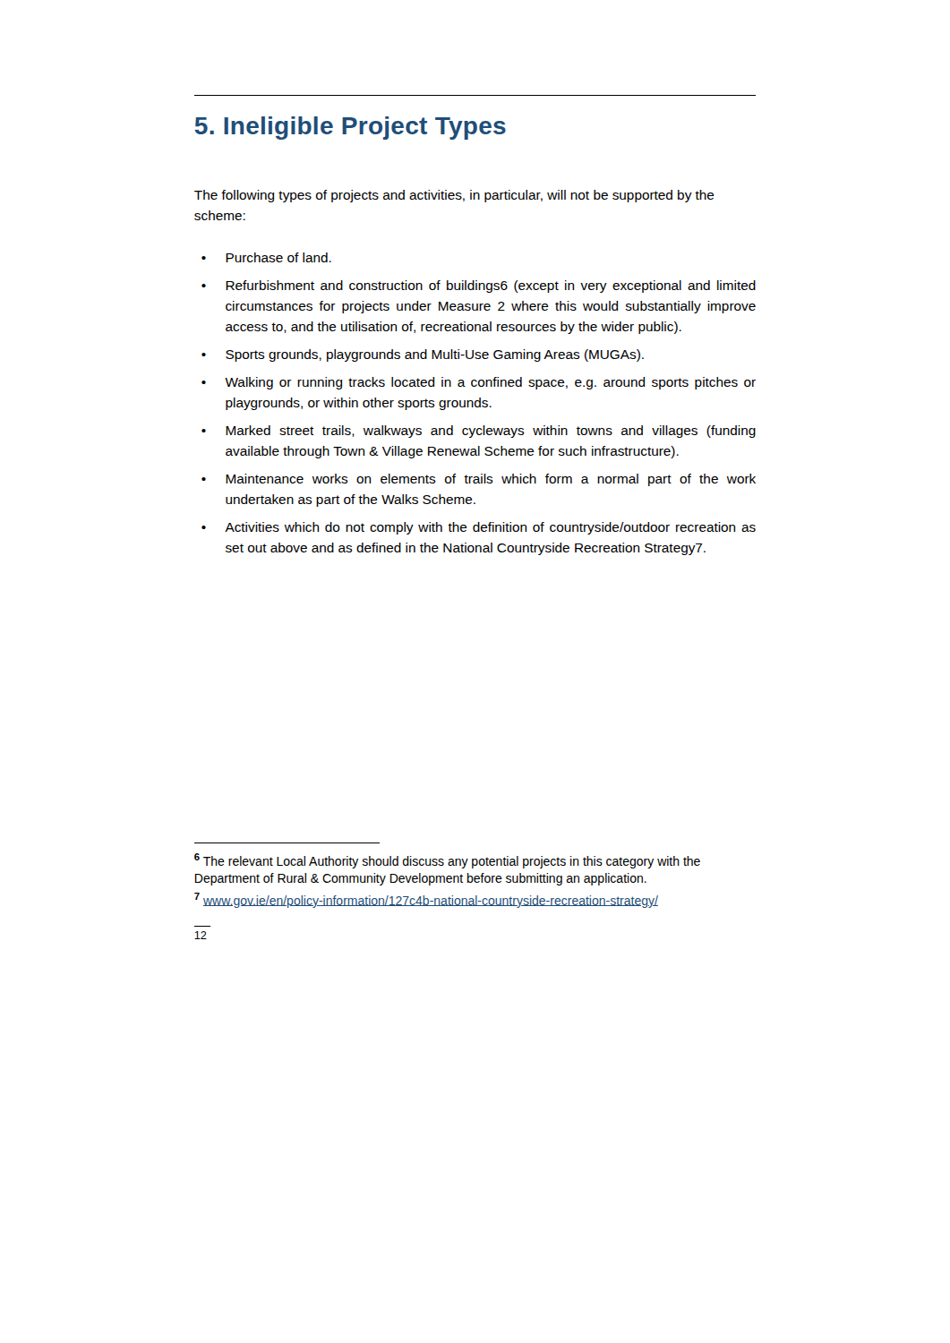5. Ineligible Project Types
The following types of projects and activities, in particular, will not be supported by the scheme:
Purchase of land.
Refurbishment and construction of buildings6 (except in very exceptional and limited circumstances for projects under Measure 2 where this would substantially improve access to, and the utilisation of, recreational resources by the wider public).
Sports grounds, playgrounds and Multi-Use Gaming Areas (MUGAs).
Walking or running tracks located in a confined space, e.g. around sports pitches or playgrounds, or within other sports grounds.
Marked street trails, walkways and cycleways within towns and villages (funding available through Town & Village Renewal Scheme for such infrastructure).
Maintenance works on elements of trails which form a normal part of the work undertaken as part of the Walks Scheme.
Activities which do not comply with the definition of countryside/outdoor recreation as set out above and as defined in the National Countryside Recreation Strategy7.
6 The relevant Local Authority should discuss any potential projects in this category with the Department of Rural & Community Development before submitting an application.
7 www.gov.ie/en/policy-information/127c4b-national-countryside-recreation-strategy/
12